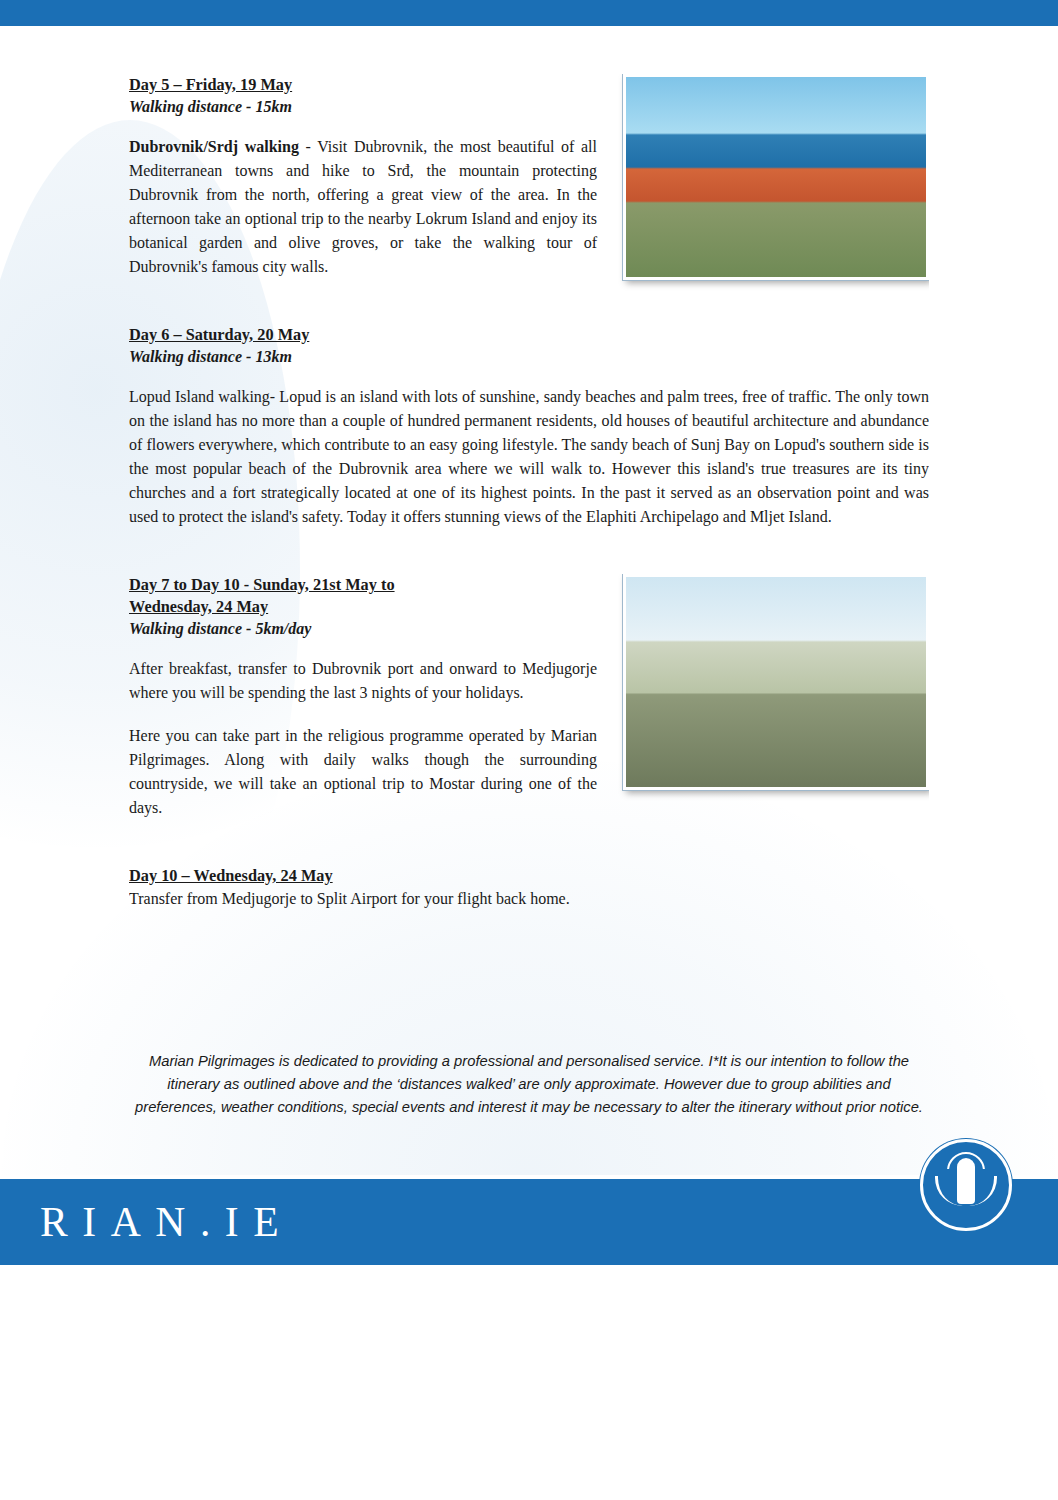Day 5 – Friday, 19 May
Walking distance - 15km
Dubrovnik/Srdj walking - Visit Dubrovnik, the most beautiful of all Mediterranean towns and hike to Srđ, the mountain protecting Dubrovnik from the north, offering a great view of the area. In the afternoon take an optional trip to the nearby Lokrum Island and enjoy its botanical garden and olive groves, or take the walking tour of Dubrovnik's famous city walls.
Day 6 – Saturday, 20 May
Walking distance - 13km
Lopud Island walking- Lopud is an island with lots of sunshine, sandy beaches and palm trees, free of traffic. The only town on the island has no more than a couple of hundred permanent residents, old houses of beautiful architecture and abundance of flowers everywhere, which contribute to an easy going lifestyle. The sandy beach of Sunj Bay on Lopud's southern side is the most popular beach of the Dubrovnik area where we will walk to. However this island's true treasures are its tiny churches and a fort strategically located at one of its highest points. In the past it served as an observation point and was used to protect the island's safety. Today it offers stunning views of the Elaphiti Archipelago and Mljet Island.
Day 7 to Day 10 - Sunday, 21st May to
Wednesday, 24 May
Walking distance - 5km/day
After breakfast, transfer to Dubrovnik port and onward to Medjugorje where you will be spending the last 3 nights of your holidays.
Here you can take part in the religious programme operated by Marian Pilgrimages. Along with daily walks though the surrounding countryside, we will take an optional trip to Mostar during one of the days.
Day 10 – Wednesday, 24 May
Transfer from Medjugorje to Split Airport for your flight back home.
Marian Pilgrimages is dedicated to providing a professional and personalised service. I*It is our intention to follow the itinerary as outlined above and the ‘distances walked’ are only approximate. However due to group abilities and preferences, weather conditions, special events and interest it may be necessary to alter the itinerary without prior notice.
RIAN.IE